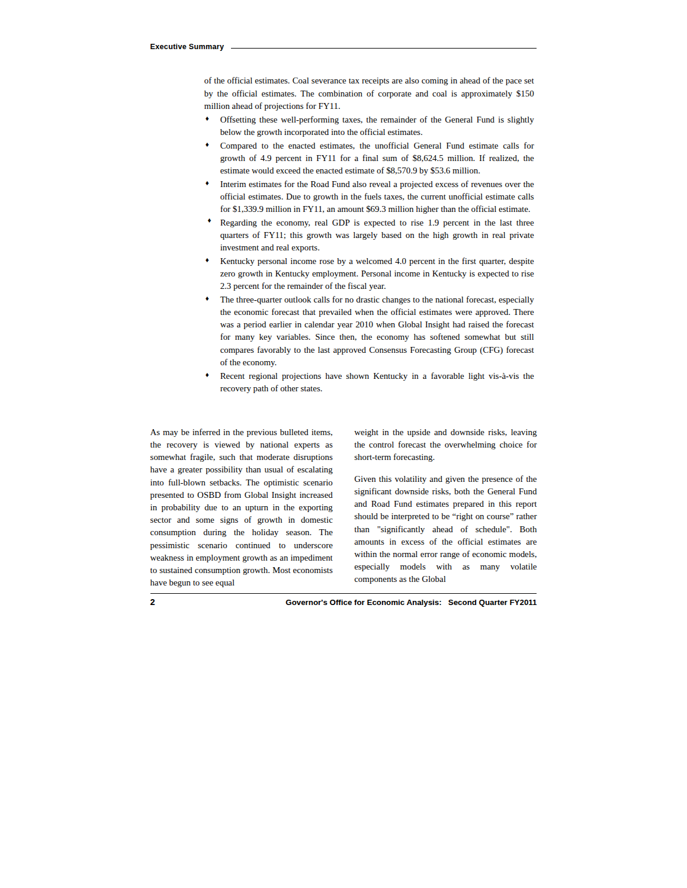Executive Summary
of the official estimates. Coal severance tax receipts are also coming in ahead of the pace set by the official estimates. The combination of corporate and coal is approximately $150 million ahead of projections for FY11.
Offsetting these well-performing taxes, the remainder of the General Fund is slightly below the growth incorporated into the official estimates.
Compared to the enacted estimates, the unofficial General Fund estimate calls for growth of 4.9 percent in FY11 for a final sum of $8,624.5 million. If realized, the estimate would exceed the enacted estimate of $8,570.9 by $53.6 million.
Interim estimates for the Road Fund also reveal a projected excess of revenues over the official estimates. Due to growth in the fuels taxes, the current unofficial estimate calls for $1,339.9 million in FY11, an amount $69.3 million higher than the official estimate.
Regarding the economy, real GDP is expected to rise 1.9 percent in the last three quarters of FY11; this growth was largely based on the high growth in real private investment and real exports.
Kentucky personal income rose by a welcomed 4.0 percent in the first quarter, despite zero growth in Kentucky employment. Personal income in Kentucky is expected to rise 2.3 percent for the remainder of the fiscal year.
The three-quarter outlook calls for no drastic changes to the national forecast, especially the economic forecast that prevailed when the official estimates were approved. There was a period earlier in calendar year 2010 when Global Insight had raised the forecast for many key variables. Since then, the economy has softened somewhat but still compares favorably to the last approved Consensus Forecasting Group (CFG) forecast of the economy.
Recent regional projections have shown Kentucky in a favorable light vis-à-vis the recovery path of other states.
As may be inferred in the previous bulleted items, the recovery is viewed by national experts as somewhat fragile, such that moderate disruptions have a greater possibility than usual of escalating into full-blown setbacks. The optimistic scenario presented to OSBD from Global Insight increased in probability due to an upturn in the exporting sector and some signs of growth in domestic consumption during the holiday season. The pessimistic scenario continued to underscore weakness in employment growth as an impediment to sustained consumption growth. Most economists have begun to see equal
weight in the upside and downside risks, leaving the control forecast the overwhelming choice for short-term forecasting.
Given this volatility and given the presence of the significant downside risks, both the General Fund and Road Fund estimates prepared in this report should be interpreted to be “right on course” rather than "significantly ahead of schedule". Both amounts in excess of the official estimates are within the normal error range of economic models, especially models with as many volatile components as the Global
2 Governor's Office for Economic Analysis: Second Quarter FY2011